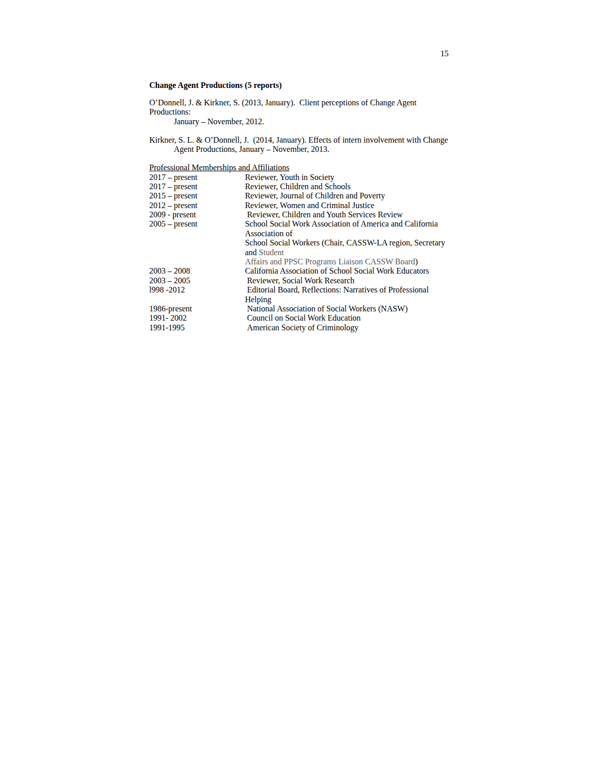15
Change Agent Productions (5 reports)
O’Donnell, J. & Kirkner, S. (2013, January). Client perceptions of Change Agent Productions: January – November, 2012.
Kirkner, S. L. & O’Donnell, J. (2014, January). Effects of intern involvement with Change Agent Productions, January – November, 2013.
Professional Memberships and Affiliations
| 2017 – present | Reviewer, Youth in Society |
| 2017 – present | Reviewer, Children and Schools |
| 2015 – present | Reviewer, Journal of Children and Poverty |
| 2012 – present | Reviewer, Women and Criminal Justice |
| 2009 - present | Reviewer, Children and Youth Services Review |
| 2005 – present | School Social Work Association of America and California Association of School Social Workers (Chair, CASSW-LA region, Secretary and Student Affairs and PPSC Programs Liaison CASSW Board ) |
| 2003 – 2008 | California Association of School Social Work Educators |
| 2003 – 2005 | Reviewer, Social Work Research |
| l998 -2012 | Editorial Board, Reflections: Narratives of Professional Helping |
| 1986-present | National Association of Social Workers (NASW) |
| 1991- 2002 | Council on Social Work Education |
| 1991-1995 | American Society of Criminology |